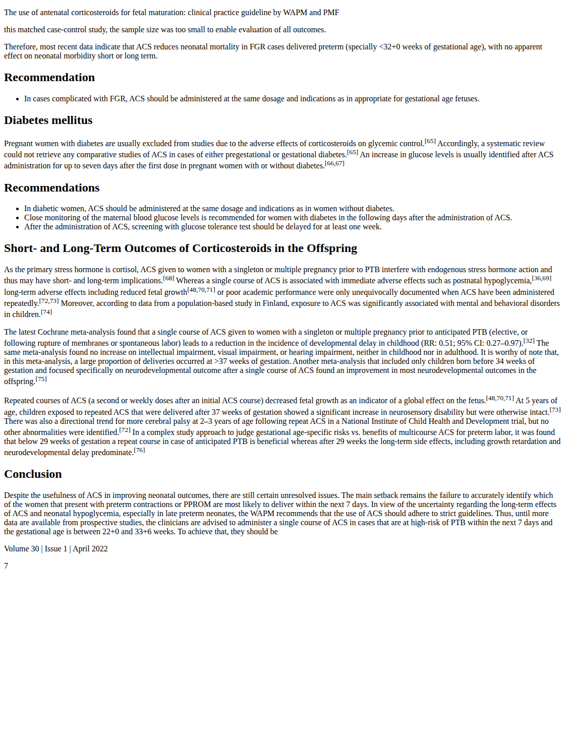The use of antenatal corticosteroids for fetal maturation: clinical practice guideline by WAPM and PMF
this matched case-control study, the sample size was too small to enable evaluation of all outcomes.
Therefore, most recent data indicate that ACS reduces neonatal mortality in FGR cases delivered preterm (specially <32+0 weeks of gestational age), with no apparent effect on neonatal morbidity short or long term.
Recommendation
In cases complicated with FGR, ACS should be administered at the same dosage and indications as in appropriate for gestational age fetuses.
Diabetes mellitus
Pregnant women with diabetes are usually excluded from studies due to the adverse effects of corticosteroids on glycemic control.[65] Accordingly, a systematic review could not retrieve any comparative studies of ACS in cases of either pregestational or gestational diabetes.[65] An increase in glucose levels is usually identified after ACS administration for up to seven days after the first dose in pregnant women with or without diabetes.[66,67]
Recommendations
In diabetic women, ACS should be administered at the same dosage and indications as in women without diabetes.
Close monitoring of the maternal blood glucose levels is recommended for women with diabetes in the following days after the administration of ACS.
After the administration of ACS, screening with glucose tolerance test should be delayed for at least one week.
Short- and Long-Term Outcomes of Corticosteroids in the Offspring
As the primary stress hormone is cortisol, ACS given to women with a singleton or multiple pregnancy prior to PTB interfere with endogenous stress hormone action and thus may have short- and long-term implications.[68] Whereas a single course of ACS is associated with immediate adverse effects such as postnatal hypoglycemia,[36,69] long-term adverse effects including reduced fetal growth[48,70,71] or poor academic performance were only unequivocally documented when ACS have been administered repeatedly.[72,73] Moreover, according to data from a population-based study in Finland, exposure to ACS was significantly associated with mental and behavioral disorders in children.[74]
The latest Cochrane meta-analysis found that a single course of ACS given to women with a singleton or multiple pregnancy prior to anticipated PTB (elective, or following rupture of membranes or spontaneous labor) leads to a reduction in the incidence of developmental delay in childhood (RR: 0.51; 95% CI: 0.27–0.97).[32] The same meta-analysis found no increase on intellectual impairment, visual impairment, or hearing impairment, neither in childhood nor in adulthood. It is worthy of note that, in this meta-analysis, a large proportion of deliveries occurred at >37 weeks of gestation. Another meta-analysis that included only children born before 34 weeks of gestation and focused specifically on neurodevelopmental outcome after a single course of ACS found an improvement in most neurodevelopmental outcomes in the offspring.[75]
Repeated courses of ACS (a second or weekly doses after an initial ACS course) decreased fetal growth as an indicator of a global effect on the fetus.[48,70,71] At 5 years of age, children exposed to repeated ACS that were delivered after 37 weeks of gestation showed a significant increase in neurosensory disability but were otherwise intact.[73] There was also a directional trend for more cerebral palsy at 2–3 years of age following repeat ACS in a National Institute of Child Health and Development trial, but no other abnormalities were identified.[72] In a complex study approach to judge gestational age-specific risks vs. benefits of multicourse ACS for preterm labor, it was found that below 29 weeks of gestation a repeat course in case of anticipated PTB is beneficial whereas after 29 weeks the long-term side effects, including growth retardation and neurodevelopmental delay predominate.[76]
Conclusion
Despite the usefulness of ACS in improving neonatal outcomes, there are still certain unresolved issues. The main setback remains the failure to accurately identify which of the women that present with preterm contractions or PPROM are most likely to deliver within the next 7 days. In view of the uncertainty regarding the long-term effects of ACS and neonatal hypoglycemia, especially in late preterm neonates, the WAPM recommends that the use of ACS should adhere to strict guidelines. Thus, until more data are available from prospective studies, the clinicians are advised to administer a single course of ACS in cases that are at high-risk of PTB within the next 7 days and the gestational age is between 22+0 and 33+6 weeks. To achieve that, they should be
Volume 30 | Issue 1 | April 2022
7